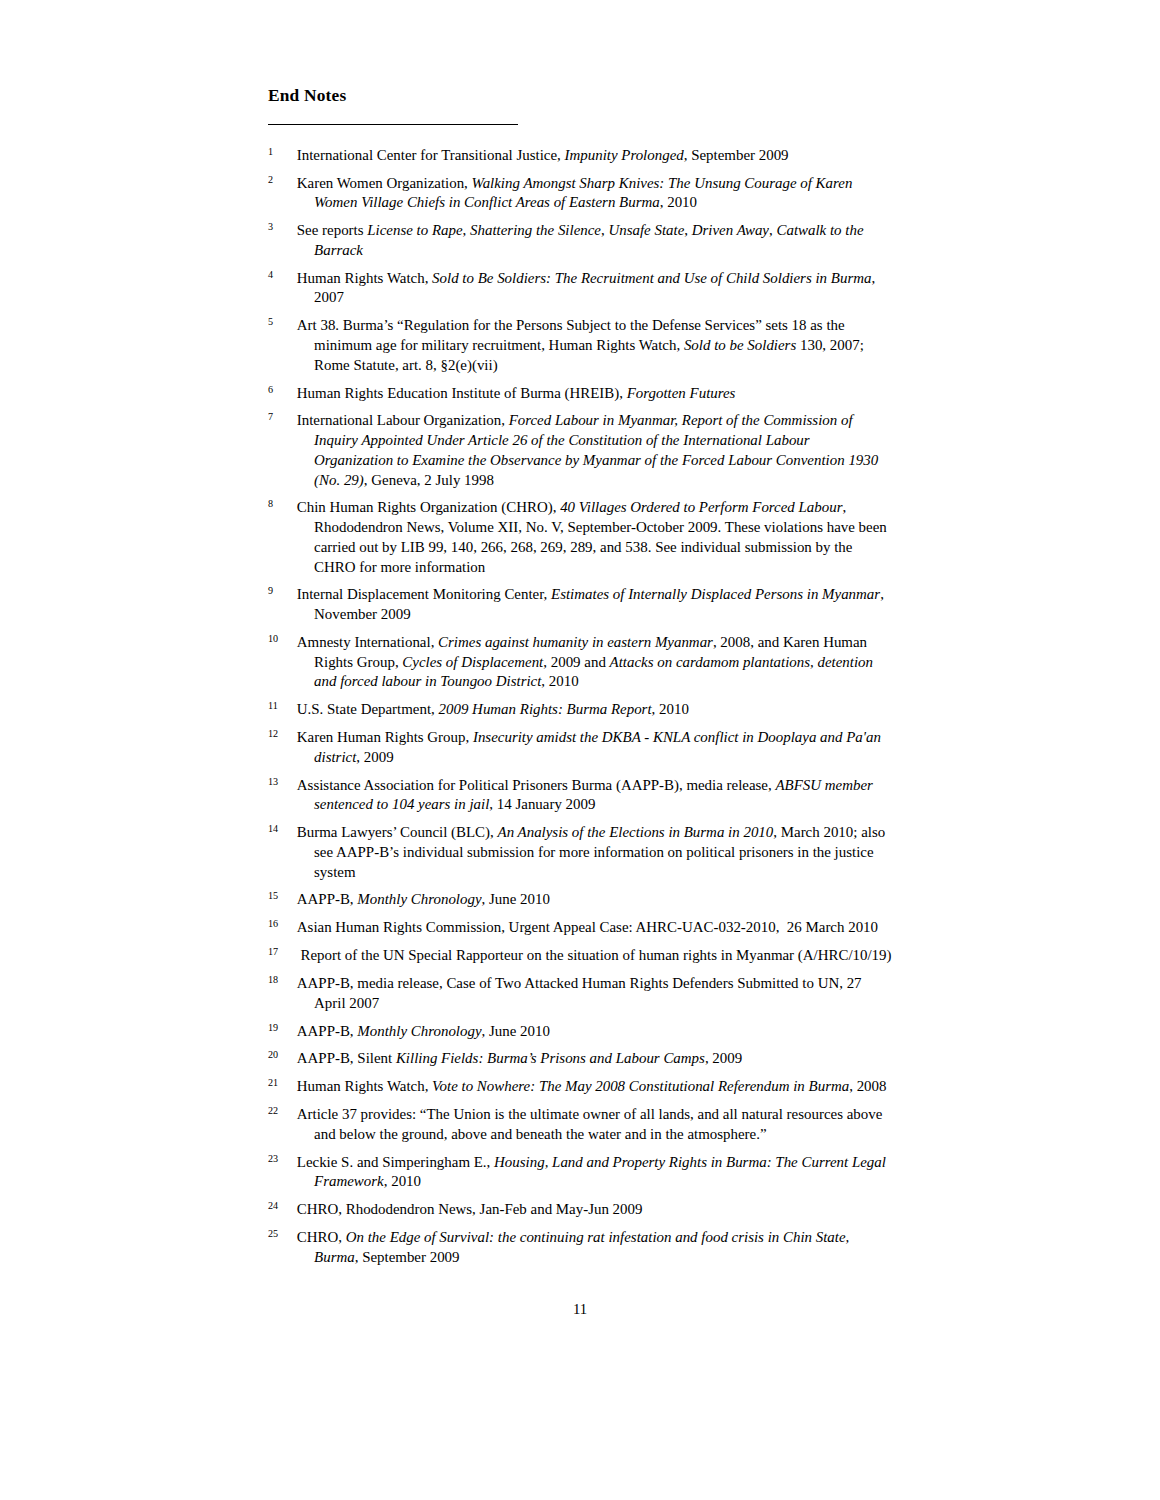End Notes
1 International Center for Transitional Justice, Impunity Prolonged, September 2009
2 Karen Women Organization, Walking Amongst Sharp Knives: The Unsung Courage of Karen Women Village Chiefs in Conflict Areas of Eastern Burma, 2010
3 See reports License to Rape, Shattering the Silence, Unsafe State, Driven Away, Catwalk to the Barrack
4 Human Rights Watch, Sold to Be Soldiers: The Recruitment and Use of Child Soldiers in Burma, 2007
5 Art 38. Burma’s “Regulation for the Persons Subject to the Defense Services” sets 18 as the minimum age for military recruitment, Human Rights Watch, Sold to be Soldiers 130, 2007; Rome Statute, art. 8, §2(e)(vii)
6 Human Rights Education Institute of Burma (HREIB), Forgotten Futures
7 International Labour Organization, Forced Labour in Myanmar, Report of the Commission of Inquiry Appointed Under Article 26 of the Constitution of the International Labour Organization to Examine the Observance by Myanmar of the Forced Labour Convention 1930 (No. 29), Geneva, 2 July 1998
8 Chin Human Rights Organization (CHRO), 40 Villages Ordered to Perform Forced Labour, Rhododendron News, Volume XII, No. V, September-October 2009. These violations have been carried out by LIB 99, 140, 266, 268, 269, 289, and 538. See individual submission by the CHRO for more information
9 Internal Displacement Monitoring Center, Estimates of Internally Displaced Persons in Myanmar, November 2009
10 Amnesty International, Crimes against humanity in eastern Myanmar, 2008, and Karen Human Rights Group, Cycles of Displacement, 2009 and Attacks on cardamom plantations, detention and forced labour in Toungoo District, 2010
11 U.S. State Department, 2009 Human Rights: Burma Report, 2010
12 Karen Human Rights Group, Insecurity amidst the DKBA - KNLA conflict in Dooplaya and Pa'an district, 2009
13 Assistance Association for Political Prisoners Burma (AAPP-B), media release, ABFSU member sentenced to 104 years in jail, 14 January 2009
14 Burma Lawyers’ Council (BLC), An Analysis of the Elections in Burma in 2010, March 2010; also see AAPP-B’s individual submission for more information on political prisoners in the justice system
15 AAPP-B, Monthly Chronology, June 2010
16 Asian Human Rights Commission, Urgent Appeal Case: AHRC-UAC-032-2010, 26 March 2010
17 Report of the UN Special Rapporteur on the situation of human rights in Myanmar (A/HRC/10/19)
18 AAPP-B, media release, Case of Two Attacked Human Rights Defenders Submitted to UN, 27 April 2007
19 AAPP-B, Monthly Chronology, June 2010
20 AAPP-B, Silent Killing Fields: Burma’s Prisons and Labour Camps, 2009
21 Human Rights Watch, Vote to Nowhere: The May 2008 Constitutional Referendum in Burma, 2008
22 Article 37 provides: “The Union is the ultimate owner of all lands, and all natural resources above and below the ground, above and beneath the water and in the atmosphere.”
23 Leckie S. and Simperingham E., Housing, Land and Property Rights in Burma: The Current Legal Framework, 2010
24 CHRO, Rhododendron News, Jan-Feb and May-Jun 2009
25 CHRO, On the Edge of Survival: the continuing rat infestation and food crisis in Chin State, Burma, September 2009
11